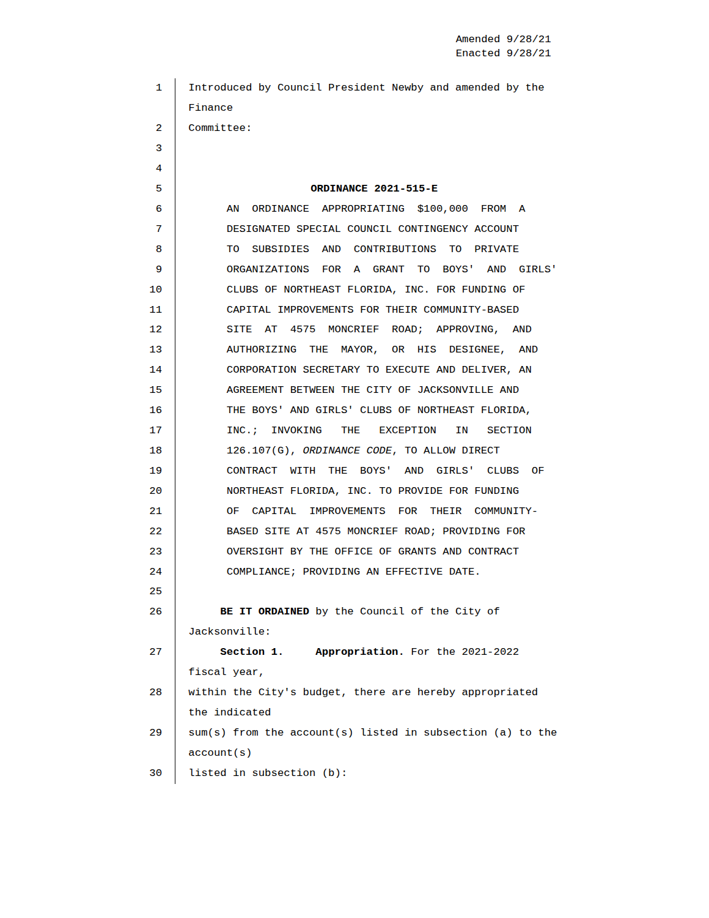Amended 9/28/21
Enacted 9/28/21
| 1 | Introduced by Council President Newby and amended by the Finance |
| 2 | Committee: |
| 3 | |
| 4 | |
| 5 | ORDINANCE 2021-515-E |
| 6 | AN ORDINANCE APPROPRIATING $100,000 FROM A |
| 7 | DESIGNATED SPECIAL COUNCIL CONTINGENCY ACCOUNT |
| 8 | TO SUBSIDIES AND CONTRIBUTIONS TO PRIVATE |
| 9 | ORGANIZATIONS FOR A GRANT TO BOYS' AND GIRLS' |
| 10 | CLUBS OF NORTHEAST FLORIDA, INC. FOR FUNDING OF |
| 11 | CAPITAL IMPROVEMENTS FOR THEIR COMMUNITY-BASED |
| 12 | SITE AT 4575 MONCRIEF ROAD; APPROVING, AND |
| 13 | AUTHORIZING THE MAYOR, OR HIS DESIGNEE, AND |
| 14 | CORPORATION SECRETARY TO EXECUTE AND DELIVER, AN |
| 15 | AGREEMENT BETWEEN THE CITY OF JACKSONVILLE AND |
| 16 | THE BOYS' AND GIRLS' CLUBS OF NORTHEAST FLORIDA, |
| 17 | INC.; INVOKING THE EXCEPTION IN SECTION |
| 18 | 126.107(G), ORDINANCE CODE , TO ALLOW DIRECT |
| 19 | CONTRACT WITH THE BOYS' AND GIRLS' CLUBS OF |
| 20 | NORTHEAST FLORIDA, INC. TO PROVIDE FOR FUNDING |
| 21 | OF CAPITAL IMPROVEMENTS FOR THEIR COMMUNITY- |
| 22 | BASED SITE AT 4575 MONCRIEF ROAD; PROVIDING FOR |
| 23 | OVERSIGHT BY THE OFFICE OF GRANTS AND CONTRACT |
| 24 | COMPLIANCE; PROVIDING AN EFFECTIVE DATE. |
| 25 | |
| 26 | BE IT ORDAINED by the Council of the City of Jacksonville: |
| 27 | Section 1. Appropriation. For the 2021-2022 fiscal year, |
| 28 | within the City's budget, there are hereby appropriated the indicated |
| 29 | sum(s) from the account(s) listed in subsection (a) to the account(s) |
| 30 | listed in subsection (b): |